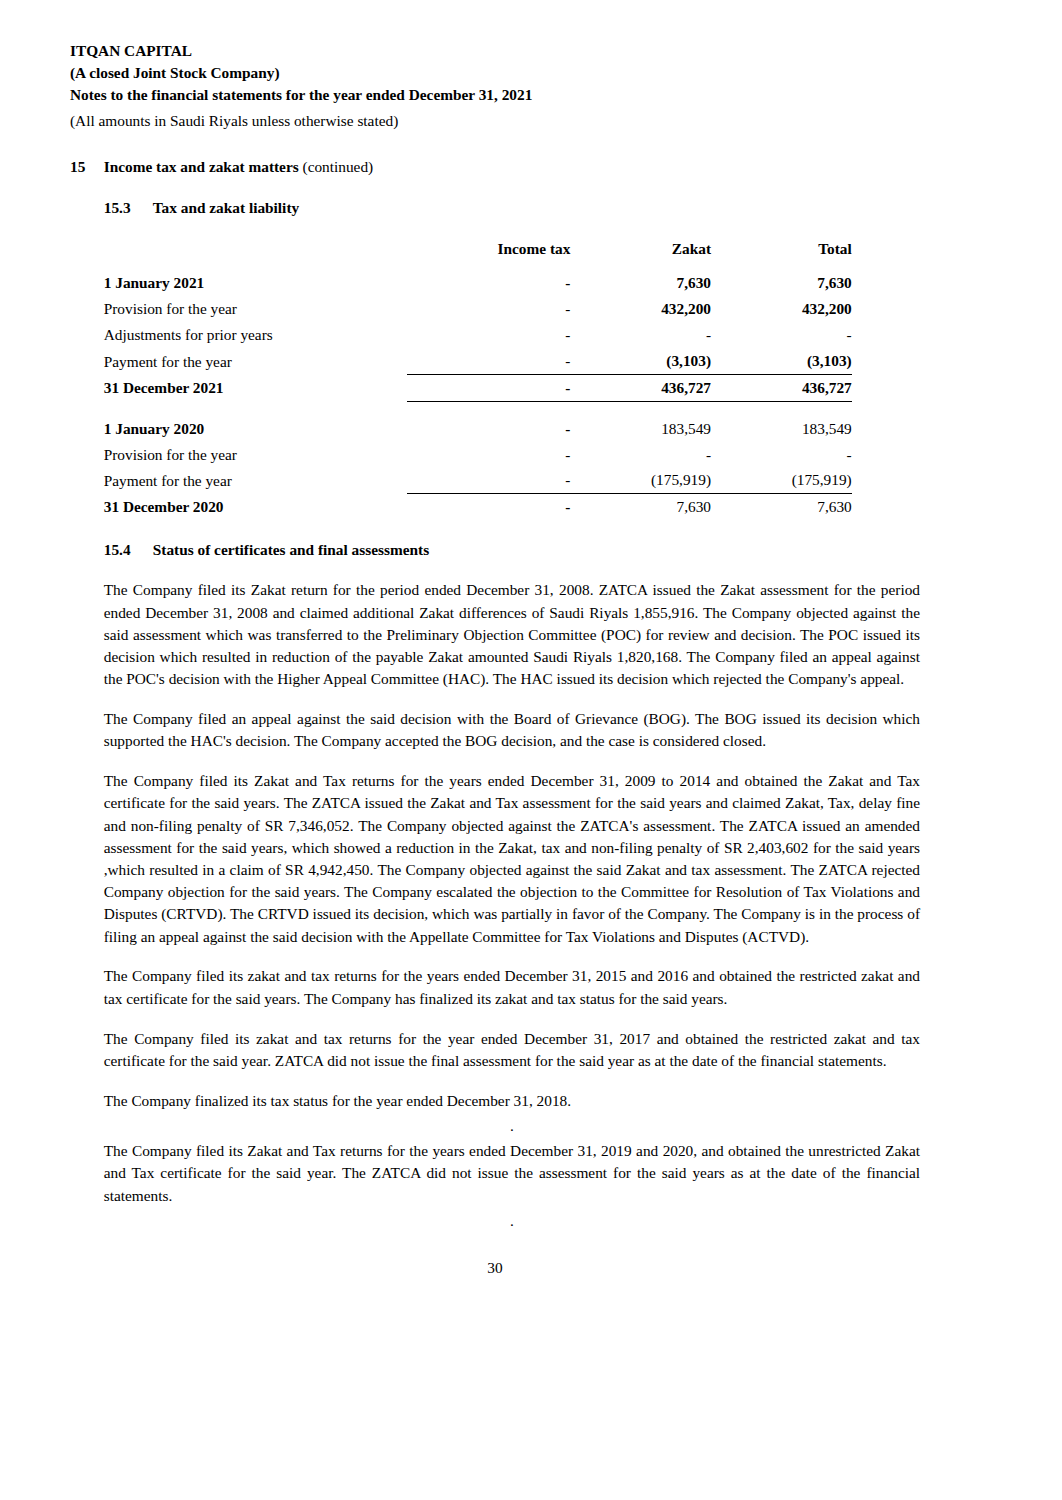ITQAN CAPITAL
(A closed Joint Stock Company)
Notes to the financial statements for the year ended December 31, 2021
(All amounts in Saudi Riyals unless otherwise stated)
15 Income tax and zakat matters (continued)
15.3 Tax and zakat liability
| | Income tax | Zakat | Total |
| --- | --- | --- | --- |
| 1 January 2021 | - | 7,630 | 7,630 |
| Provision for the year | - | 432,200 | 432,200 |
| Adjustments for prior years | - | - | - |
| Payment for the year | - | (3,103) | (3,103) |
| 31 December 2021 | - | 436,727 | 436,727 |
| 1 January 2020 | - | 183,549 | 183,549 |
| Provision for the year | - | - | - |
| Payment for the year | - | (175,919) | (175,919) |
| 31 December 2020 | - | 7,630 | 7,630 |
15.4 Status of certificates and final assessments
The Company filed its Zakat return for the period ended December 31, 2008. ZATCA issued the Zakat assessment for the period ended December 31, 2008 and claimed additional Zakat differences of Saudi Riyals 1,855,916. The Company objected against the said assessment which was transferred to the Preliminary Objection Committee (POC) for review and decision. The POC issued its decision which resulted in reduction of the payable Zakat amounted Saudi Riyals 1,820,168. The Company filed an appeal against the POC's decision with the Higher Appeal Committee (HAC). The HAC issued its decision which rejected the Company's appeal.
The Company filed an appeal against the said decision with the Board of Grievance (BOG). The BOG issued its decision which supported the HAC's decision. The Company accepted the BOG decision, and the case is considered closed.
The Company filed its Zakat and Tax returns for the years ended December 31, 2009 to 2014 and obtained the Zakat and Tax certificate for the said years. The ZATCA issued the Zakat and Tax assessment for the said years and claimed Zakat, Tax, delay fine and non-filing penalty of SR 7,346,052. The Company objected against the ZATCA's assessment. The ZATCA issued an amended assessment for the said years, which showed a reduction in the Zakat, tax and non-filing penalty of SR 2,403,602 for the said years ,which resulted in a claim of SR 4,942,450. The Company objected against the said Zakat and tax assessment. The ZATCA rejected Company objection for the said years. The Company escalated the objection to the Committee for Resolution of Tax Violations and Disputes (CRTVD). The CRTVD issued its decision, which was partially in favor of the Company. The Company is in the process of filing an appeal against the said decision with the Appellate Committee for Tax Violations and Disputes (ACTVD).
The Company filed its zakat and tax returns for the years ended December 31, 2015 and 2016 and obtained the restricted zakat and tax certificate for the said years. The Company has finalized its zakat and tax status for the said years.
The Company filed its zakat and tax returns for the year ended December 31, 2017 and obtained the restricted zakat and tax certificate for the said year. ZATCA did not issue the final assessment for the said year as at the date of the financial statements.
The Company finalized its tax status for the year ended December 31, 2018.
.
The Company filed its Zakat and Tax returns for the years ended December 31, 2019 and 2020, and obtained the unrestricted Zakat and Tax certificate for the said year. The ZATCA did not issue the assessment for the said years as at the date of the financial statements.
.
30